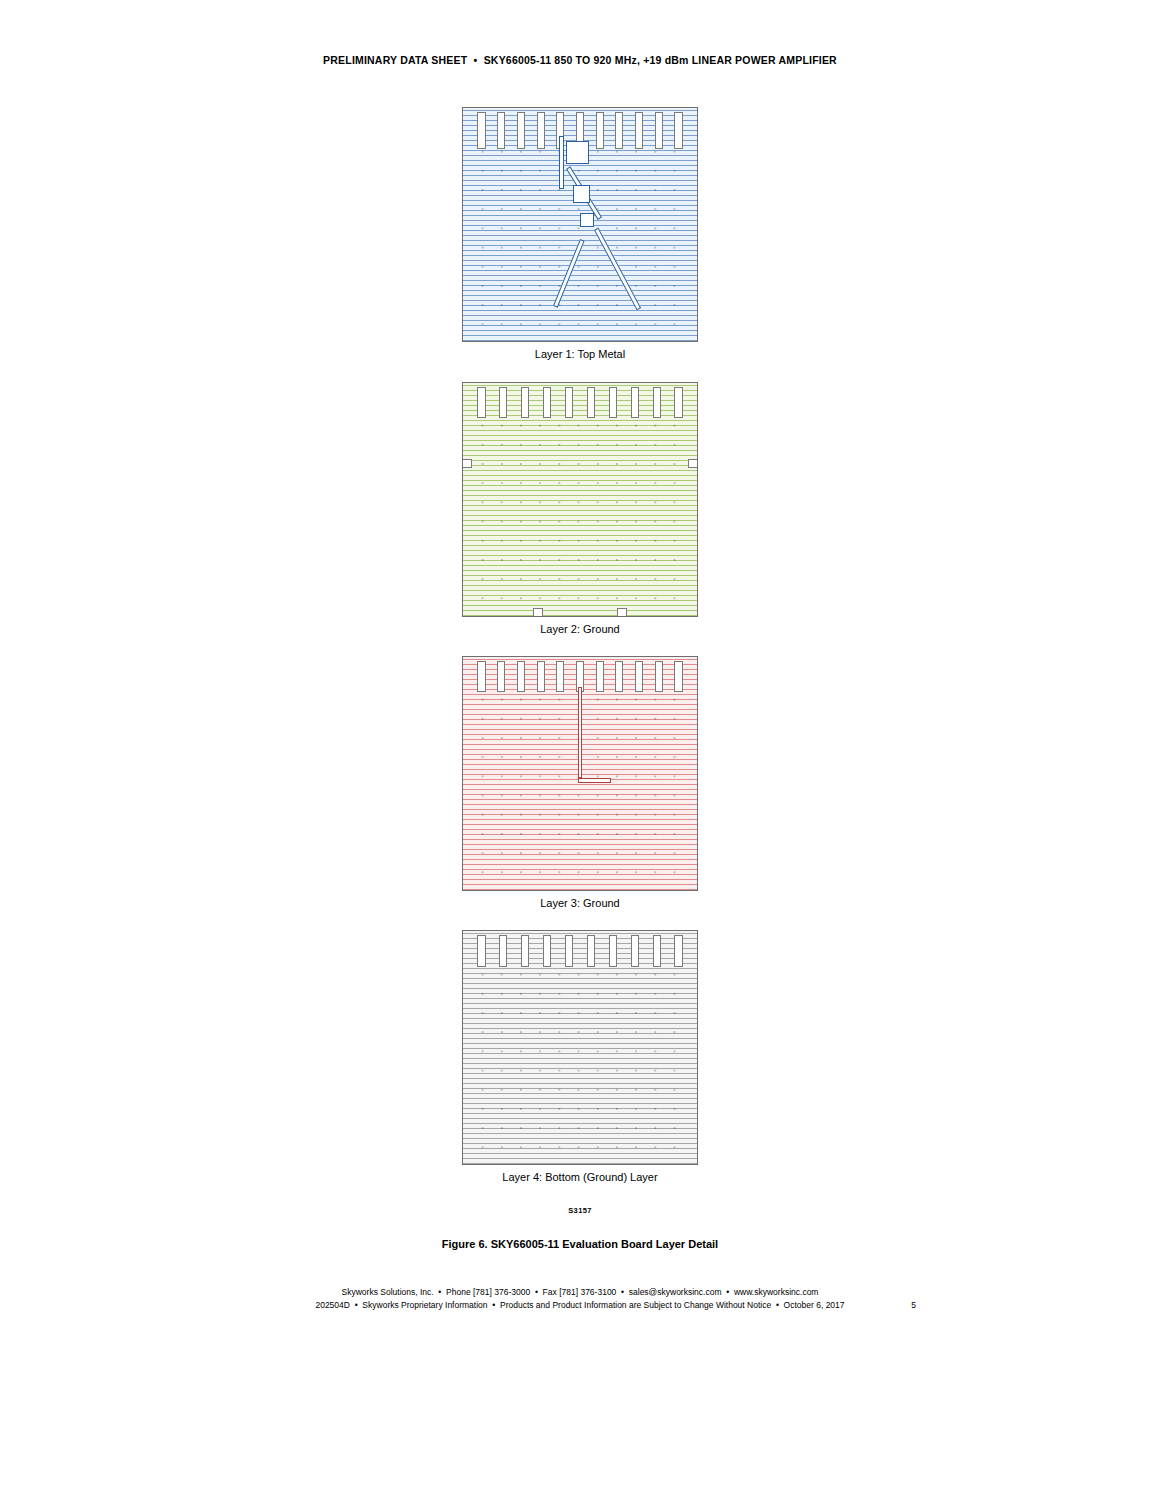PRELIMINARY DATA SHEET • SKY66005-11 850 TO 920 MHz, +19 dBm LINEAR POWER AMPLIFIER
Layer 1: Top Metal
Layer 2: Ground
Layer 3: Ground
Layer 4: Bottom (Ground) Layer
S3157
Figure 6. SKY66005-11 Evaluation Board Layer Detail
Skyworks Solutions, Inc. • Phone [781] 376-3000 • Fax [781] 376-3100 • sales@skyworksinc.com • www.skyworksinc.com
202504D • Skyworks Proprietary Information • Products and Product Information are Subject to Change Without Notice • October 6, 2017 5